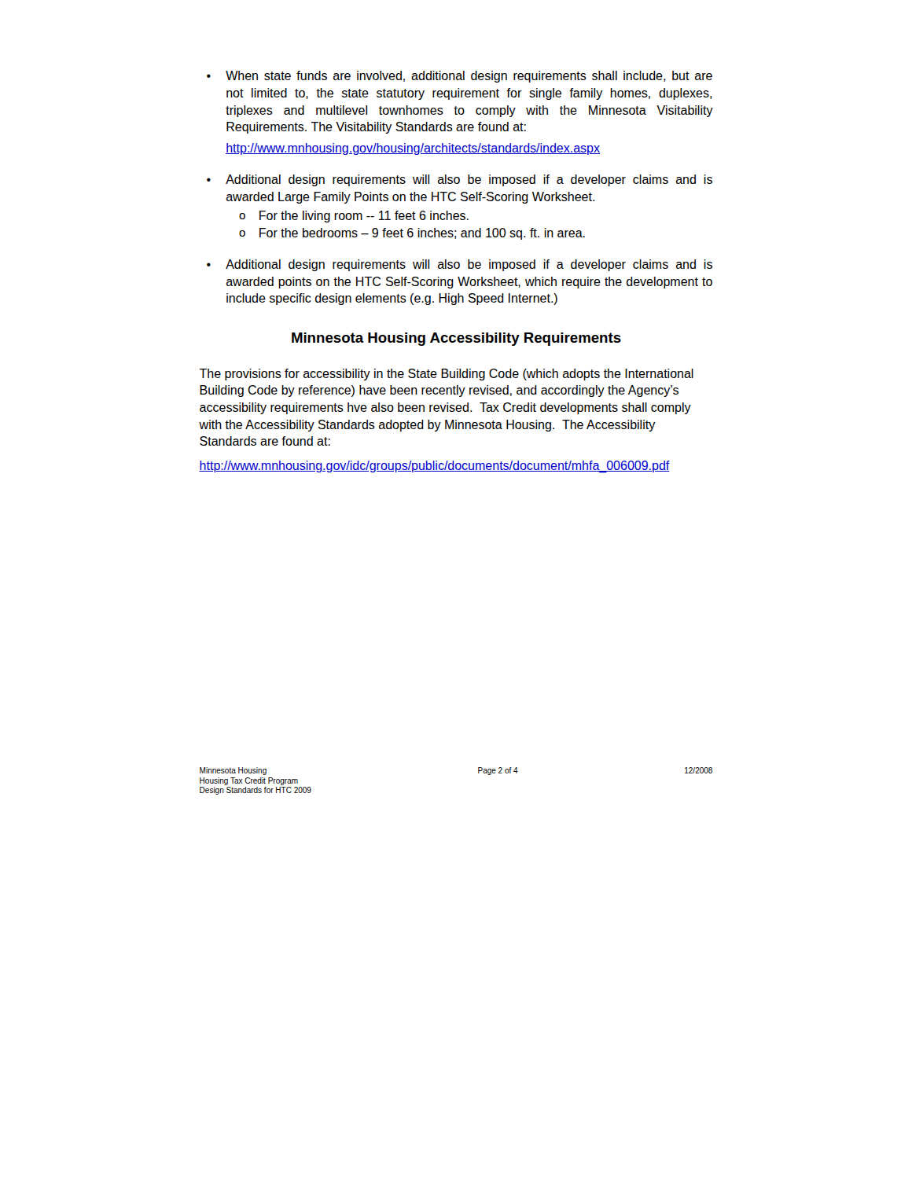When state funds are involved, additional design requirements shall include, but are not limited to, the state statutory requirement for single family homes, duplexes, triplexes and multilevel townhomes to comply with the Minnesota Visitability Requirements. The Visitability Standards are found at:
http://www.mnhousing.gov/housing/architects/standards/index.aspx
Additional design requirements will also be imposed if a developer claims and is awarded Large Family Points on the HTC Self-Scoring Worksheet.
For the living room -- 11 feet 6 inches.
For the bedrooms – 9 feet 6 inches; and 100 sq. ft. in area.
Additional design requirements will also be imposed if a developer claims and is awarded points on the HTC Self-Scoring Worksheet, which require the development to include specific design elements (e.g. High Speed Internet.)
Minnesota Housing Accessibility Requirements
The provisions for accessibility in the State Building Code (which adopts the International Building Code by reference) have been recently revised, and accordingly the Agency’s accessibility requirements hve also been revised. Tax Credit developments shall comply with the Accessibility Standards adopted by Minnesota Housing. The Accessibility Standards are found at:
http://www.mnhousing.gov/idc/groups/public/documents/document/mhfa_006009.pdf
Minnesota Housing Housing Tax Credit Program Design Standards for HTC 2009
Page 2 of 4
12/2008